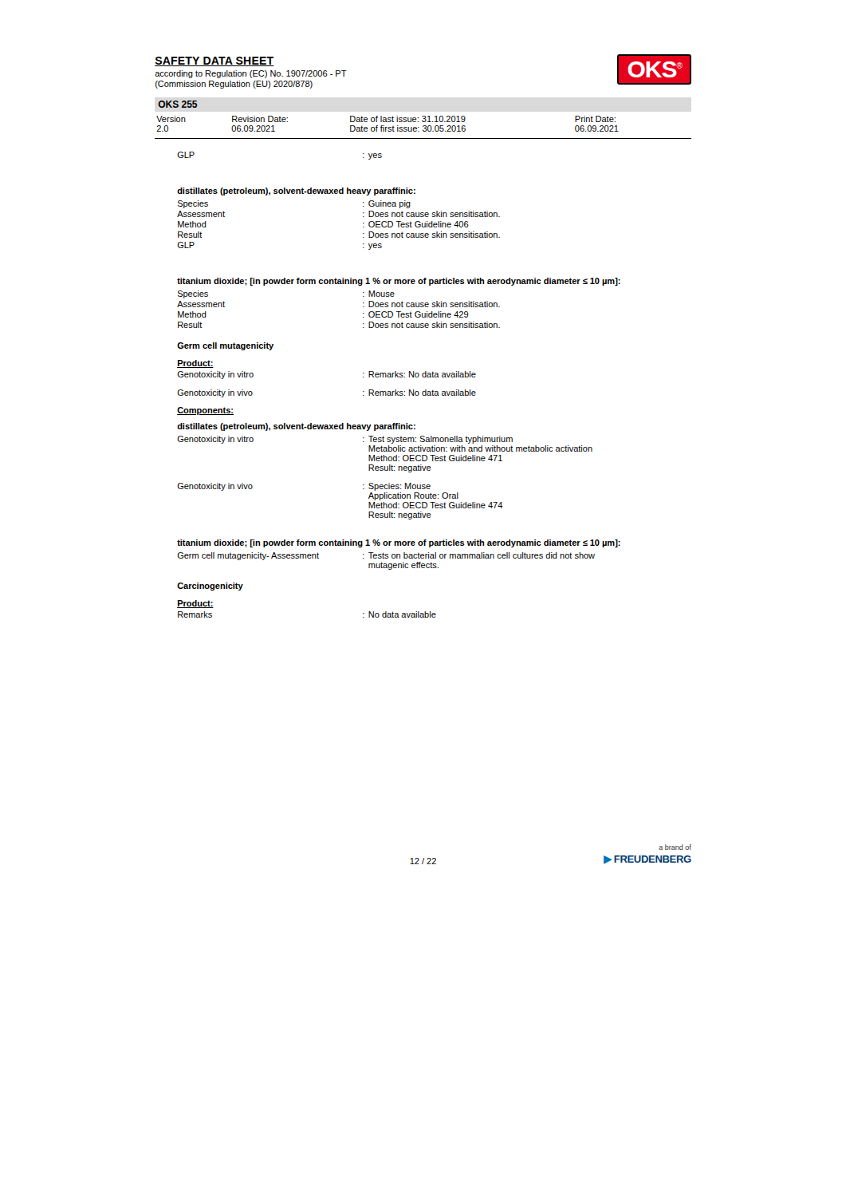SAFETY DATA SHEET
according to Regulation (EC) No. 1907/2006 - PT
(Commission Regulation (EU) 2020/878)
OKS®
OKS 255
| Version 2.0 | Revision Date: 06.09.2021 | Date of last issue: 31.10.2019 Date of first issue: 30.05.2016 | Print Date: 06.09.2021 |
GLP
:
yes
distillates (petroleum), solvent-dewaxed heavy paraffinic:
Species
:
Guinea pig
Assessment
:
Does not cause skin sensitisation.
Method
:
OECD Test Guideline 406
Result
:
Does not cause skin sensitisation.
GLP
:
yes
titanium dioxide; [in powder form containing 1 % or more of particles with aerodynamic diameter ≤ 10 µm]:
Species
:
Mouse
Assessment
:
Does not cause skin sensitisation.
Method
:
OECD Test Guideline 429
Result
:
Does not cause skin sensitisation.
Germ cell mutagenicity
Product:
Genotoxicity in vitro
:
Remarks: No data available
Genotoxicity in vivo
:
Remarks: No data available
Components:
distillates (petroleum), solvent-dewaxed heavy paraffinic:
Genotoxicity in vitro
:
Test system: Salmonella typhimurium
Metabolic activation: with and without metabolic activation
Method: OECD Test Guideline 471
Result: negative
Genotoxicity in vivo
:
Species: Mouse
Application Route: Oral
Method: OECD Test Guideline 474
Result: negative
titanium dioxide; [in powder form containing 1 % or more of particles with aerodynamic diameter ≤ 10 µm]:
Germ cell mutagenicity- Assessment
:
Tests on bacterial or mammalian cell cultures did not show
mutagenic effects.
Carcinogenicity
Product:
Remarks
:
No data available
12 / 22
a brand of
▶FREUDENBERG